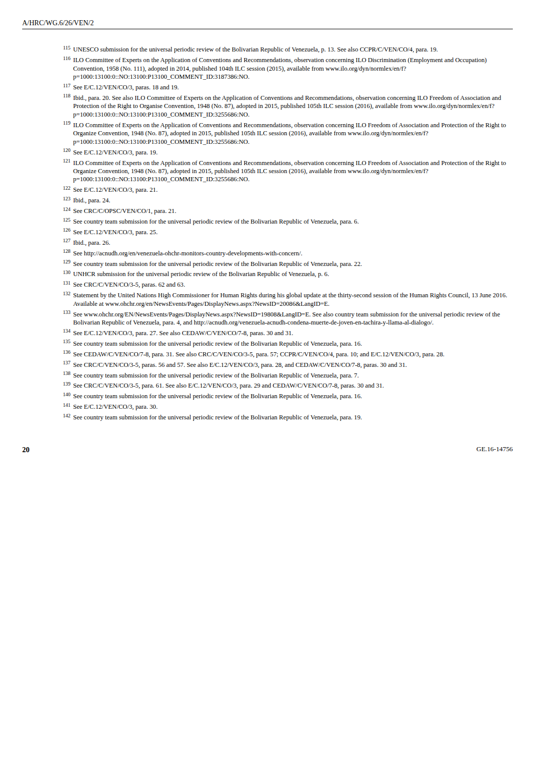A/HRC/WG.6/26/VEN/2
115 UNESCO submission for the universal periodic review of the Bolivarian Republic of Venezuela, p. 13. See also CCPR/C/VEN/CO/4, para. 19.
116 ILO Committee of Experts on the Application of Conventions and Recommendations, observation concerning ILO Discrimination (Employment and Occupation) Convention, 1958 (No. 111), adopted in 2014, published 104th ILC session (2015), available from www.ilo.org/dyn/normlex/en/f?p=1000:13100:0::NO:13100:P13100_COMMENT_ID:3187386:NO.
117 See E/C.12/VEN/CO/3, paras. 18 and 19.
118 Ibid., para. 20. See also ILO Committee of Experts on the Application of Conventions and Recommendations, observation concerning ILO Freedom of Association and Protection of the Right to Organise Convention, 1948 (No. 87), adopted in 2015, published 105th ILC session (2016), available from www.ilo.org/dyn/normlex/en/f?p=1000:13100:0::NO:13100:P13100_COMMENT_ID:3255686:NO.
119 ILO Committee of Experts on the Application of Conventions and Recommendations, observation concerning ILO Freedom of Association and Protection of the Right to Organize Convention, 1948 (No. 87), adopted in 2015, published 105th ILC session (2016), available from www.ilo.org/dyn/normlex/en/f?p=1000:13100:0::NO:13100:P13100_COMMENT_ID:3255686:NO.
120 See E/C.12/VEN/CO/3, para. 19.
121 ILO Committee of Experts on the Application of Conventions and Recommendations, observation concerning ILO Freedom of Association and Protection of the Right to Organize Convention, 1948 (No. 87), adopted in 2015, published 105th ILC session (2016), available from www.ilo.org/dyn/normlex/en/f?p=1000:13100:0::NO:13100:P13100_COMMENT_ID:3255686:NO.
122 See E/C.12/VEN/CO/3, para. 21.
123 Ibid., para. 24.
124 See CRC/C/OPSC/VEN/CO/1, para. 21.
125 See country team submission for the universal periodic review of the Bolivarian Republic of Venezuela, para. 6.
126 See E/C.12/VEN/CO/3, para. 25.
127 Ibid., para. 26.
128 See http://acnudh.org/en/venezuela-ohchr-monitors-country-developments-with-concern/.
129 See country team submission for the universal periodic review of the Bolivarian Republic of Venezuela, para. 22.
130 UNHCR submission for the universal periodic review of the Bolivarian Republic of Venezuela, p. 6.
131 See CRC/C/VEN/CO/3-5, paras. 62 and 63.
132 Statement by the United Nations High Commissioner for Human Rights during his global update at the thirty-second session of the Human Rights Council, 13 June 2016. Available at www.ohchr.org/en/NewsEvents/Pages/DisplayNews.aspx?NewsID=20086&LangID=E.
133 See www.ohchr.org/EN/NewsEvents/Pages/DisplayNews.aspx?NewsID=19808&LangID=E. See also country team submission for the universal periodic review of the Bolivarian Republic of Venezuela, para. 4, and http://acnudh.org/venezuela-acnudh-condena-muerte-de-joven-en-tachira-y-llama-al-dialogo/.
134 See E/C.12/VEN/CO/3, para. 27. See also CEDAW/C/VEN/CO/7-8, paras. 30 and 31.
135 See country team submission for the universal periodic review of the Bolivarian Republic of Venezuela, para. 16.
136 See CEDAW/C/VEN/CO/7-8, para. 31. See also CRC/C/VEN/CO/3-5, para. 57; CCPR/C/VEN/CO/4, para. 10; and E/C.12/VEN/CO/3, para. 28.
137 See CRC/C/VEN/CO/3-5, paras. 56 and 57. See also E/C.12/VEN/CO/3, para. 28, and CEDAW/C/VEN/CO/7-8, paras. 30 and 31.
138 See country team submission for the universal periodic review of the Bolivarian Republic of Venezuela, para. 7.
139 See CRC/C/VEN/CO/3-5, para. 61. See also E/C.12/VEN/CO/3, para. 29 and CEDAW/C/VEN/CO/7-8, paras. 30 and 31.
140 See country team submission for the universal periodic review of the Bolivarian Republic of Venezuela, para. 16.
141 See E/C.12/VEN/CO/3, para. 30.
142 See country team submission for the universal periodic review of the Bolivarian Republic of Venezuela, para. 19.
20
GE.16-14756